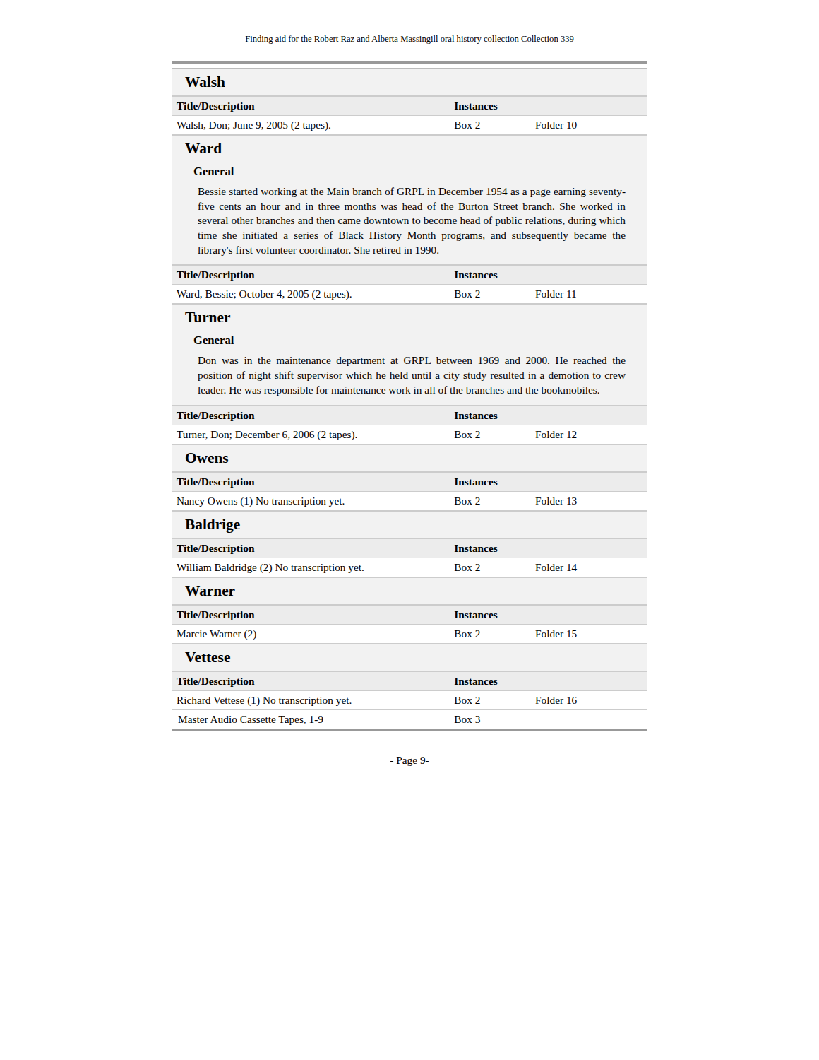Finding aid for the Robert Raz and Alberta Massingill oral history collection Collection 339
Walsh
| Title/Description | Instances |
| --- | --- |
| Walsh, Don; June 9, 2005 (2 tapes). | Box 2 | Folder 10 |
Ward
General
Bessie started working at the Main branch of GRPL in December 1954 as a page earning seventy-five cents an hour and in three months was head of the Burton Street branch. She worked in several other branches and then came downtown to become head of public relations, during which time she initiated a series of Black History Month programs, and subsequently became the library's first volunteer coordinator. She retired in 1990.
| Title/Description | Instances |
| --- | --- |
| Ward, Bessie; October 4, 2005 (2 tapes). | Box 2 | Folder 11 |
Turner
General
Don was in the maintenance department at GRPL between 1969 and 2000. He reached the position of night shift supervisor which he held until a city study resulted in a demotion to crew leader. He was responsible for maintenance work in all of the branches and the bookmobiles.
| Title/Description | Instances |
| --- | --- |
| Turner, Don; December 6, 2006 (2 tapes). | Box 2 | Folder 12 |
Owens
| Title/Description | Instances |
| --- | --- |
| Nancy Owens (1) No transcription yet. | Box 2 | Folder 13 |
Baldrige
| Title/Description | Instances |
| --- | --- |
| William Baldridge (2) No transcription yet. | Box 2 | Folder 14 |
Warner
| Title/Description | Instances |
| --- | --- |
| Marcie Warner (2) | Box 2 | Folder 15 |
Vettese
| Title/Description | Instances |
| --- | --- |
| Richard Vettese (1) No transcription yet. | Box 2 | Folder 16 |
| Master Audio Cassette Tapes, 1-9 | Box 3 | |
- Page 9-